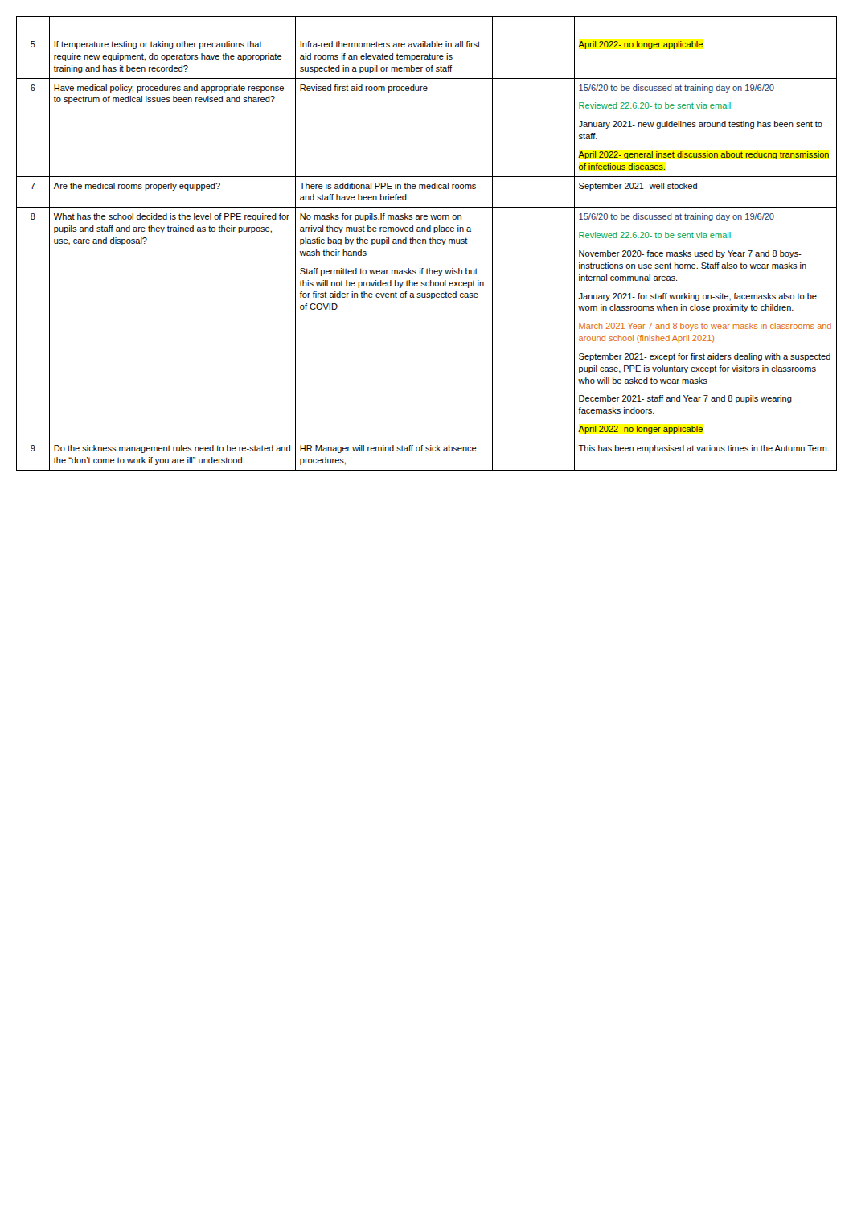| 5 | If temperature testing or taking other precautions that require new equipment, do operators have the appropriate training and has it been recorded? | Infra-red thermometers are available in all first aid rooms if an elevated temperature is suspected in a pupil or member of staff | | April 2022- no longer applicable |
| 6 | Have medical policy, procedures and appropriate response to spectrum of medical issues been revised and shared? | Revised first aid room procedure | | 15/6/20 to be discussed at training day on 19/6/20 Reviewed 22.6.20- to be sent via email January 2021- new guidelines around testing has been sent to staff. April 2022- general inset discussion about reducng transmission of infectious diseases. |
| 7 | Are the medical rooms properly equipped? | There is additional PPE in the medical rooms and staff have been briefed | | September 2021- well stocked |
| 8 | What has the school decided is the level of PPE required for pupils and staff and are they trained as to their purpose, use, care and disposal? | No masks for pupils.If masks are worn on arrival they must be removed and place in a plastic bag by the pupil and then they must wash their hands Staff permitted to wear masks if they wish but this will not be provided by the school except in for first aider in the event of a suspected case of COVID | | 15/6/20 to be discussed at training day on 19/6/20 Reviewed 22.6.20- to be sent via email November 2020- face masks used by Year 7 and 8 boys- instructions on use sent home. Staff also to wear masks in internal communal areas. January 2021- for staff working on-site, facemasks also to be worn in classrooms when in close proximity to children. March 2021 Year 7 and 8 boys to wear masks in classrooms and around school (finished April 2021) September 2021- except for first aiders dealing with a suspected pupil case, PPE is voluntary except for visitors in classrooms who will be asked to wear masks December 2021- staff and Year 7 and 8 pupils wearing facemasks indoors. April 2022- no longer applicable |
| 9 | Do the sickness management rules need to be re-stated and the “don’t come to work if you are ill” understood. | HR Manager will remind staff of sick absence procedures, | | This has been emphasised at various times in the Autumn Term. |